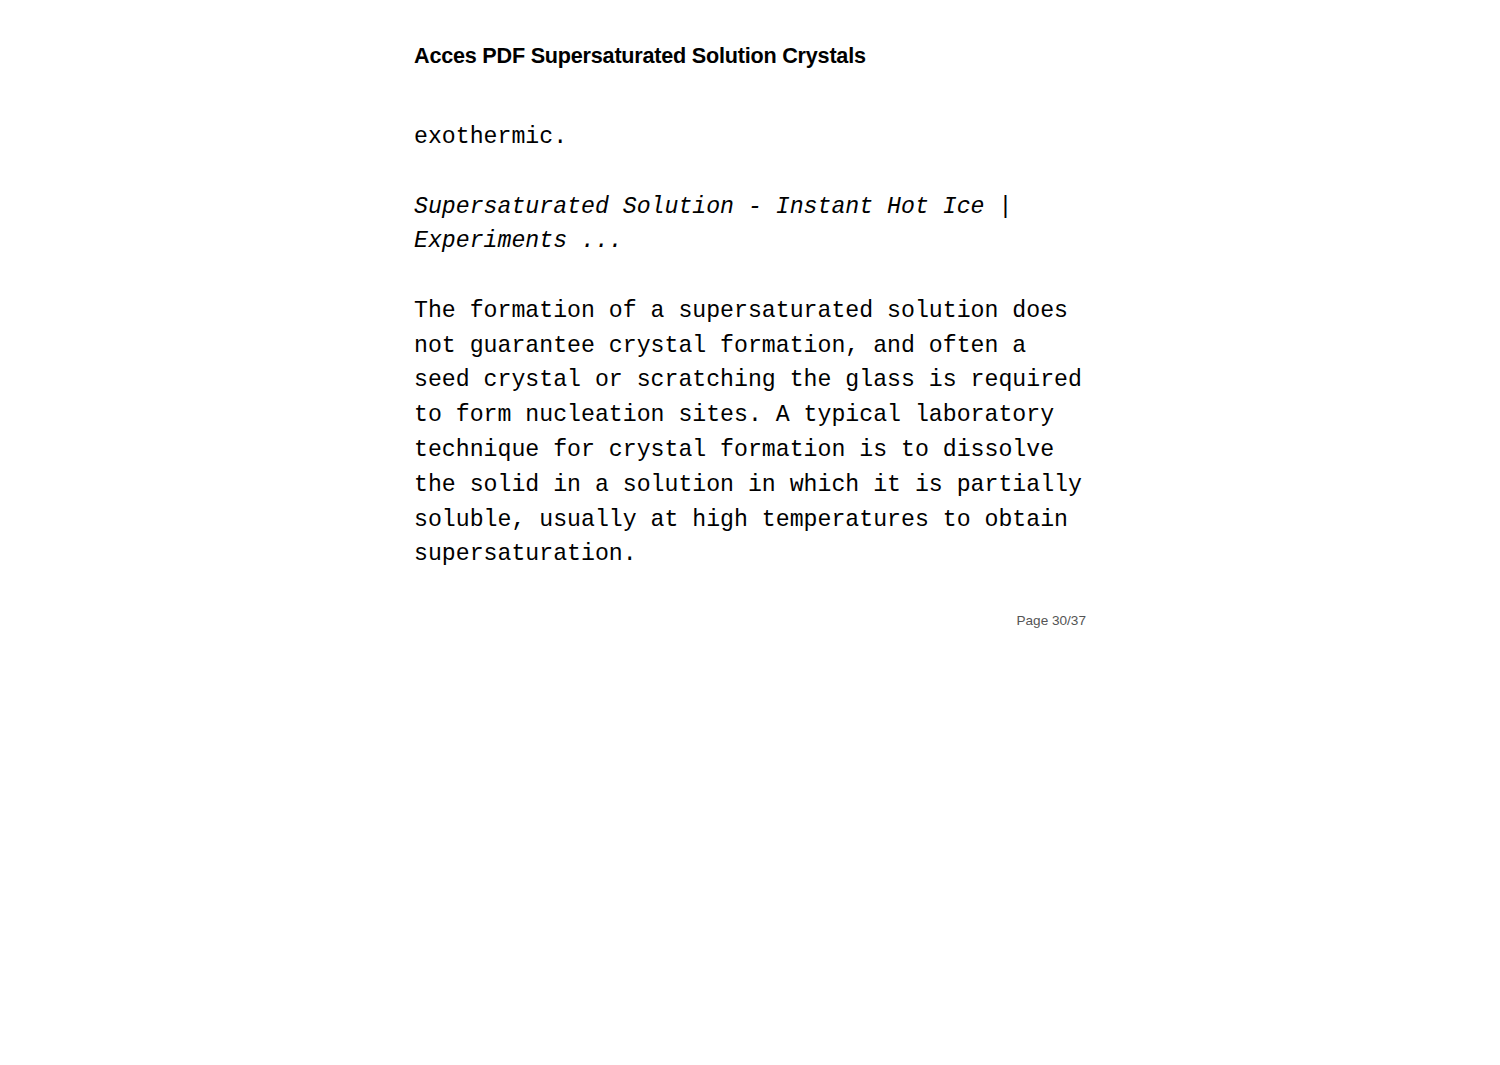Acces PDF Supersaturated Solution Crystals
exothermic.
Supersaturated Solution - Instant Hot Ice | Experiments ...
The formation of a supersaturated solution does not guarantee crystal formation, and often a seed crystal or scratching the glass is required to form nucleation sites. A typical laboratory technique for crystal formation is to dissolve the solid in a solution in which it is partially soluble, usually at high temperatures to obtain supersaturation.
Page 30/37